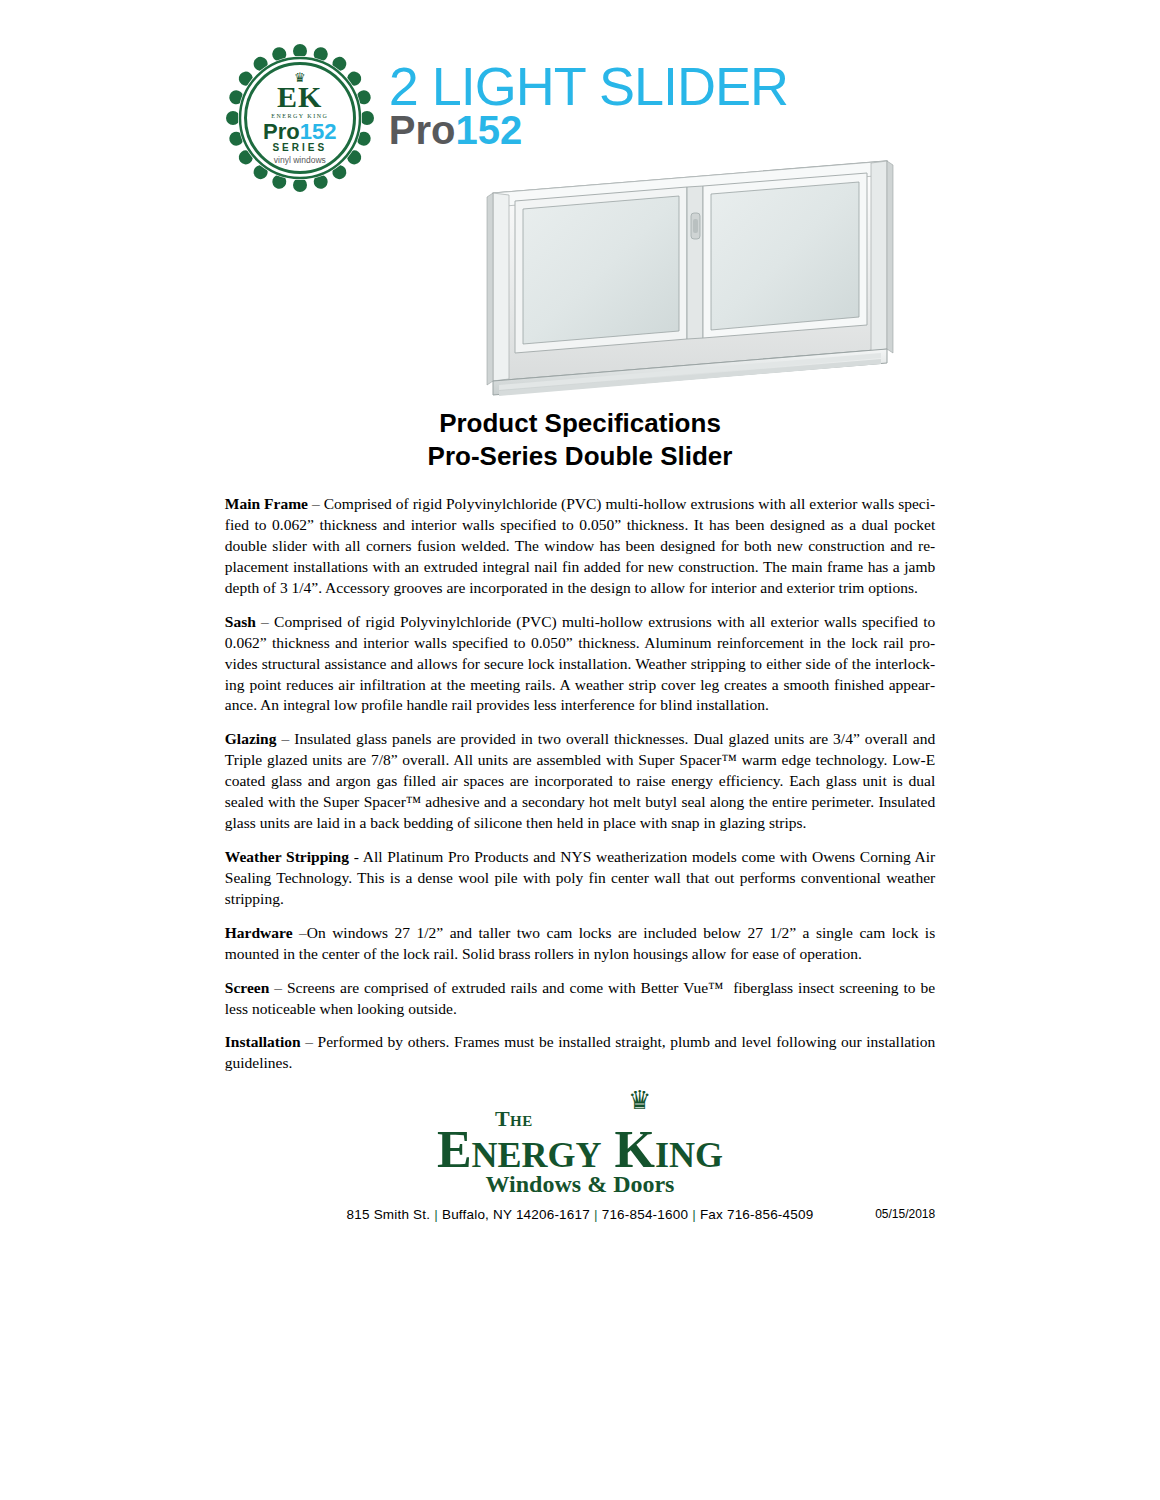♛ EKENERGY KING Pro152 SERIES vinyl windows
2 LIGHT SLIDER
Pro152
Product Specifications
Pro-Series Double Slider
Main Frame – Comprised of rigid Polyvinylchloride (PVC) multi-hollow extrusions with all exterior walls specified to 0.062” thickness and interior walls specified to 0.050” thickness. It has been designed as a dual pocket double slider with all corners fusion welded. The window has been designed for both new construction and replacement installations with an extruded integral nail fin added for new construction. The main frame has a jamb depth of 3 1/4”. Accessory grooves are incorporated in the design to allow for interior and exterior trim options.
Sash – Comprised of rigid Polyvinylchloride (PVC) multi-hollow extrusions with all exterior walls specified to 0.062” thickness and interior walls specified to 0.050” thickness. Aluminum reinforcement in the lock rail provides structural assistance and allows for secure lock installation. Weather stripping to either side of the interlocking point reduces air infiltration at the meeting rails. A weather strip cover leg creates a smooth finished appearance. An integral low profile handle rail provides less interference for blind installation.
Glazing – Insulated glass panels are provided in two overall thicknesses. Dual glazed units are 3/4” overall and Triple glazed units are 7/8” overall. All units are assembled with Super Spacer™ warm edge technology. Low-E coated glass and argon gas filled air spaces are incorporated to raise energy efficiency. Each glass unit is dual sealed with the Super Spacer™ adhesive and a secondary hot melt butyl seal along the entire perimeter. Insulated glass units are laid in a back bedding of silicone then held in place with snap in glazing strips.
Weather Stripping - All Platinum Pro Products and NYS weatherization models come with Owens Corning Air Sealing Technology. This is a dense wool pile with poly fin center wall that out performs conventional weather stripping.
Hardware –On windows 27 1/2” and taller two cam locks are included below 27 1/2” a single cam lock is mounted in the center of the lock rail. Solid brass rollers in nylon housings allow for ease of operation.
Screen – Screens are comprised of extruded rails and come with Better Vue™ fiberglass insect screening to be less noticeable when looking outside.
Installation – Performed by others. Frames must be installed straight, plumb and level following our installation guidelines.
♛ THE ENERGY KING Windows & Doors
815 Smith St.|Buffalo, NY 14206-1617|716-854-1600|Fax 716-856-4509
05/15/2018